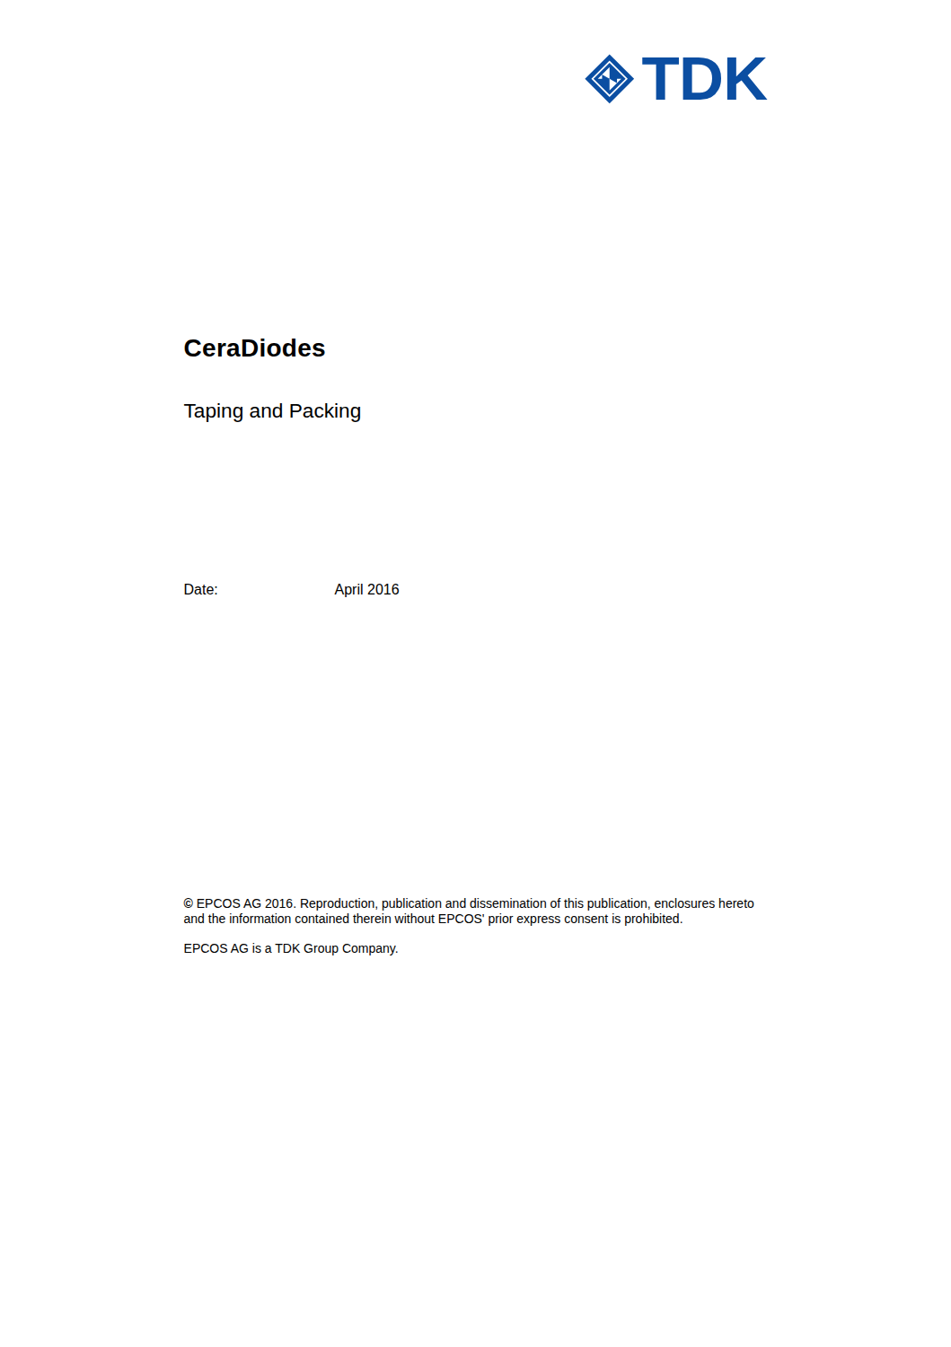TDK
CeraDiodes
Taping and Packing
Date: April 2016
© EPCOS AG 2016. Reproduction, publication and dissemination of this publication, enclosures hereto and the information contained therein without EPCOS' prior express consent is prohibited.
EPCOS AG is a TDK Group Company.